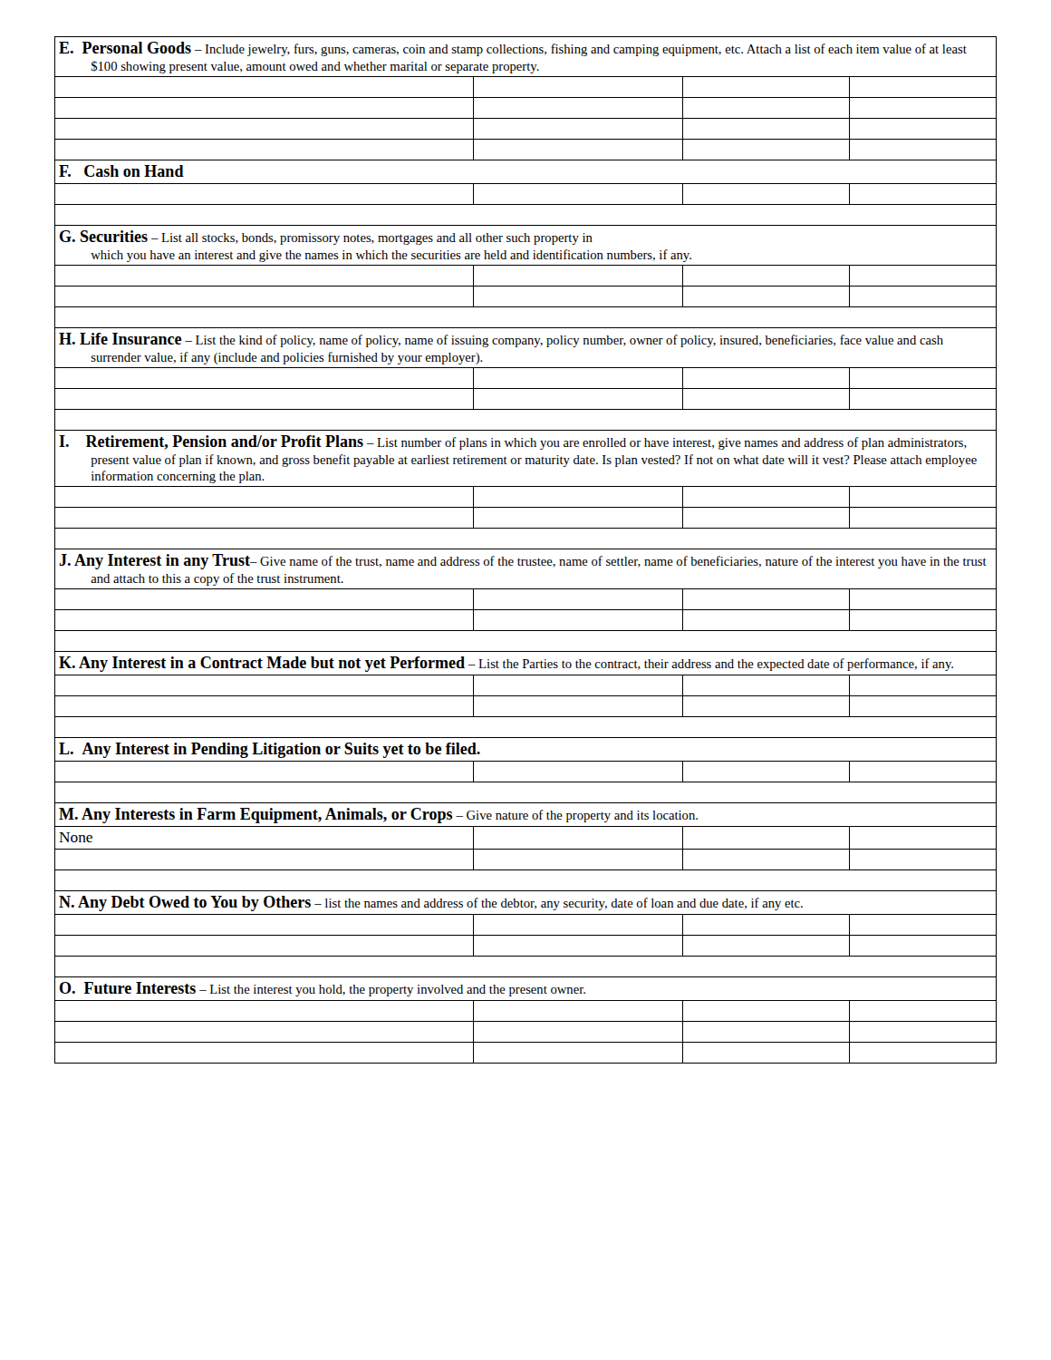| E. Personal Goods – Include jewelry, furs, guns, cameras, coin and stamp collections, fishing and camping equipment, etc. Attach a list of each item value of at least $100 showing present value, amount owed and whether marital or separate property. |
| F. Cash on Hand |
| G. Securities – List all stocks, bonds, promissory notes, mortgages and all other such property in which you have an interest and give the names in which the securities are held and identification numbers, if any. |
| H. Life Insurance – List the kind of policy, name of policy, name of issuing company, policy number, owner of policy, insured, beneficiaries, face value and cash surrender value, if any (include and policies furnished by your employer). |
| I. Retirement, Pension and/or Profit Plans – List number of plans in which you are enrolled or have interest, give names and address of plan administrators, present value of plan if known, and gross benefit payable at earliest retirement or maturity date. Is plan vested? If not on what date will it vest? Please attach employee information concerning the plan. |
| J. Any Interest in any Trust – Give name of the trust, name and address of the trustee, name of settler, name of beneficiaries, nature of the interest you have in the trust and attach to this a copy of the trust instrument. |
| K. Any Interest in a Contract Made but not yet Performed – List the Parties to the contract, their address and the expected date of performance, if any. |
| L. Any Interest in Pending Litigation or Suits yet to be filed. |
| M. Any Interests in Farm Equipment, Animals, or Crops – Give nature of the property and its location. |
| None | | | |
| N. Any Debt Owed to You by Others – list the names and address of the debtor, any security, date of loan and due date, if any etc. |
| O. Future Interests – List the interest you hold, the property involved and the present owner. |